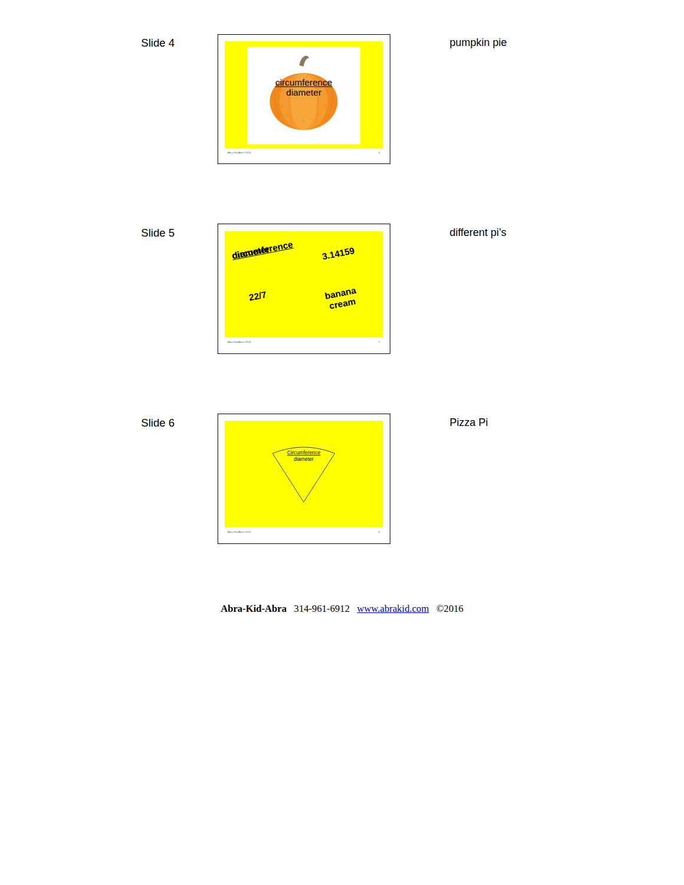Slide 4
circumference
diameter
Abra-Kid-Abra©2016 4
pumpkin pie
Slide 5
circumferencediameter 3.14159 22/7 banana cream
Abra-Kid-Abra©2016 5
different pi’s
Slide 6
Circumference
diameter
Abra-Kid-Abra©2012 6
Pizza Pi
Abra-Kid-Abra 314-961-6912 www.abrakid.com ©2016